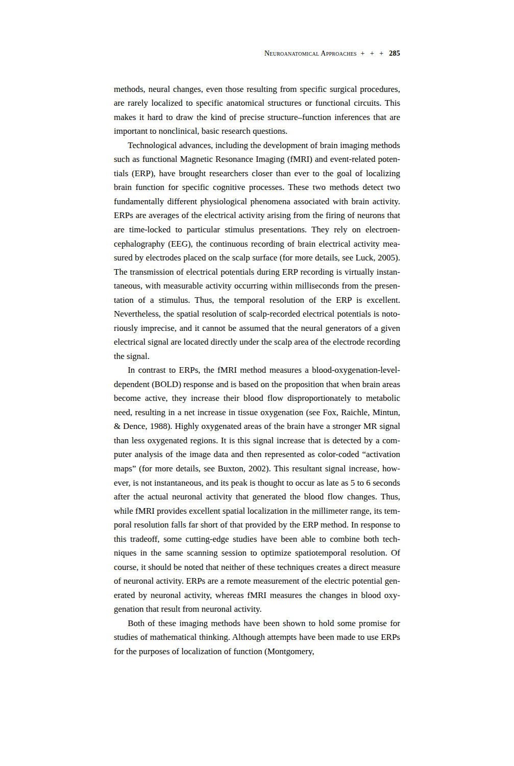Neuroanatomical Approaches+ + +285
methods, neural changes, even those resulting from specific surgical procedures, are rarely localized to specific anatomical structures or functional circuits. This makes it hard to draw the kind of precise structure–function inferences that are important to nonclinical, basic research questions.
Technological advances, including the development of brain imaging methods such as functional Magnetic Resonance Imaging (fMRI) and event-related potentials (ERP), have brought researchers closer than ever to the goal of localizing brain function for specific cognitive processes. These two methods detect two fundamentally different physiological phenomena associated with brain activity. ERPs are averages of the electrical activity arising from the firing of neurons that are time-locked to particular stimulus presentations. They rely on electroencephalography (EEG), the continuous recording of brain electrical activity measured by electrodes placed on the scalp surface (for more details, see Luck, 2005). The transmission of electrical potentials during ERP recording is virtually instantaneous, with measurable activity occurring within milliseconds from the presentation of a stimulus. Thus, the temporal resolution of the ERP is excellent. Nevertheless, the spatial resolution of scalp-recorded electrical potentials is notoriously imprecise, and it cannot be assumed that the neural generators of a given electrical signal are located directly under the scalp area of the electrode recording the signal.
In contrast to ERPs, the fMRI method measures a blood-oxygenation-level-dependent (BOLD) response and is based on the proposition that when brain areas become active, they increase their blood flow disproportionately to metabolic need, resulting in a net increase in tissue oxygenation (see Fox, Raichle, Mintun, & Dence, 1988). Highly oxygenated areas of the brain have a stronger MR signal than less oxygenated regions. It is this signal increase that is detected by a computer analysis of the image data and then represented as color-coded “activation maps” (for more details, see Buxton, 2002). This resultant signal increase, however, is not instantaneous, and its peak is thought to occur as late as 5 to 6 seconds after the actual neuronal activity that generated the blood flow changes. Thus, while fMRI provides excellent spatial localization in the millimeter range, its temporal resolution falls far short of that provided by the ERP method. In response to this tradeoff, some cutting-edge studies have been able to combine both techniques in the same scanning session to optimize spatiotemporal resolution. Of course, it should be noted that neither of these techniques creates a direct measure of neuronal activity. ERPs are a remote measurement of the electric potential generated by neuronal activity, whereas fMRI measures the changes in blood oxygenation that result from neuronal activity.
Both of these imaging methods have been shown to hold some promise for studies of mathematical thinking. Although attempts have been made to use ERPs for the purposes of localization of function (Montgomery,